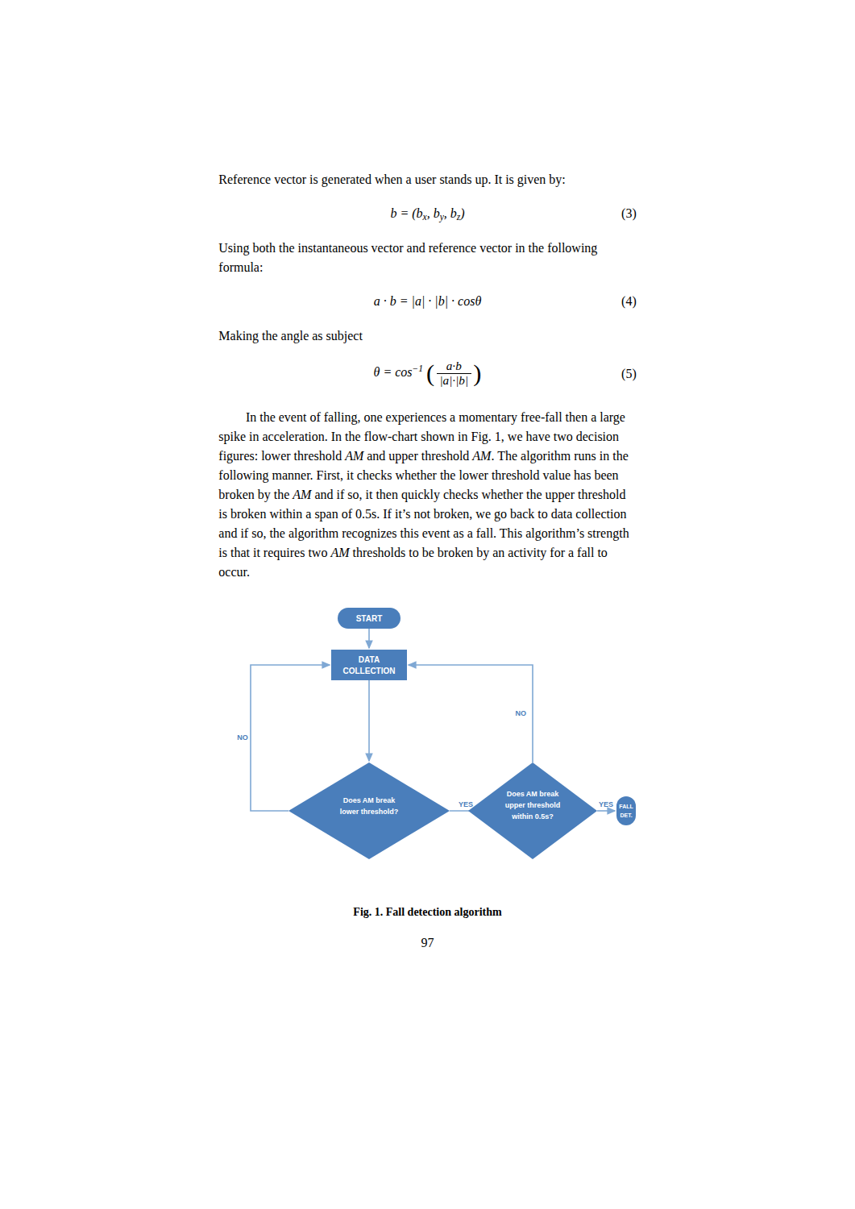Reference vector is generated when a user stands up. It is given by:
b = (bx, by, bz)
(3)
Using both the instantaneous vector and reference vector in the following formula:
a · b = |a| · |b| · cosθ
(4)
Making the angle as subject
θ = cos−1 (a·b|a|·|b|)
(5)
In the event of falling, one experiences a momentary free-fall then a large spike in acceleration. In the flow-chart shown in Fig. 1, we have two decision figures: lower threshold AM and upper threshold AM. The algorithm runs in the following manner. First, it checks whether the lower threshold value has been broken by the AM and if so, it then quickly checks whether the upper threshold is broken within a span of 0.5s. If it’s not broken, we go back to data collection and if so, the algorithm recognizes this event as a fall. This algorithm’s strength is that it requires two AM thresholds to be broken by an activity for a fall to occur.
START DATA COLLECTION Does AM break lower threshold? NO YES Does AM break upper threshold within 0.5s? NO YES FALL DET.
Fig. 1. Fall detection algorithm
97